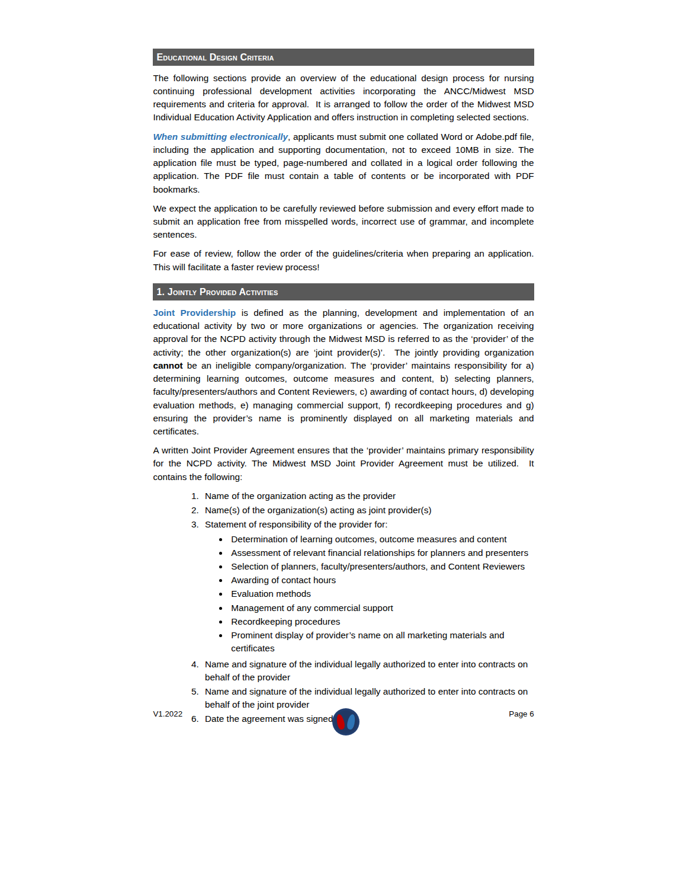Educational Design Criteria
The following sections provide an overview of the educational design process for nursing continuing professional development activities incorporating the ANCC/Midwest MSD requirements and criteria for approval. It is arranged to follow the order of the Midwest MSD Individual Education Activity Application and offers instruction in completing selected sections.
When submitting electronically, applicants must submit one collated Word or Adobe.pdf file, including the application and supporting documentation, not to exceed 10MB in size. The application file must be typed, page-numbered and collated in a logical order following the application. The PDF file must contain a table of contents or be incorporated with PDF bookmarks.
We expect the application to be carefully reviewed before submission and every effort made to submit an application free from misspelled words, incorrect use of grammar, and incomplete sentences.
For ease of review, follow the order of the guidelines/criteria when preparing an application. This will facilitate a faster review process!
1. Jointly Provided Activities
Joint Providership is defined as the planning, development and implementation of an educational activity by two or more organizations or agencies. The organization receiving approval for the NCPD activity through the Midwest MSD is referred to as the ‘provider’ of the activity; the other organization(s) are ‘joint provider(s)’. The jointly providing organization cannot be an ineligible company/organization. The ‘provider’ maintains responsibility for a) determining learning outcomes, outcome measures and content, b) selecting planners, faculty/presenters/authors and Content Reviewers, c) awarding of contact hours, d) developing evaluation methods, e) managing commercial support, f) recordkeeping procedures and g) ensuring the provider’s name is prominently displayed on all marketing materials and certificates.
A written Joint Provider Agreement ensures that the ‘provider’ maintains primary responsibility for the NCPD activity. The Midwest MSD Joint Provider Agreement must be utilized. It contains the following:
Name of the organization acting as the provider
Name(s) of the organization(s) acting as joint provider(s)
Statement of responsibility of the provider for:
Determination of learning outcomes, outcome measures and content
Assessment of relevant financial relationships for planners and presenters
Selection of planners, faculty/presenters/authors, and Content Reviewers
Awarding of contact hours
Evaluation methods
Management of any commercial support
Recordkeeping procedures
Prominent display of provider’s name on all marketing materials and certificates
Name and signature of the individual legally authorized to enter into contracts on behalf of the provider
Name and signature of the individual legally authorized to enter into contracts on behalf of the joint provider
Date the agreement was signed
V1.2022 Page 6